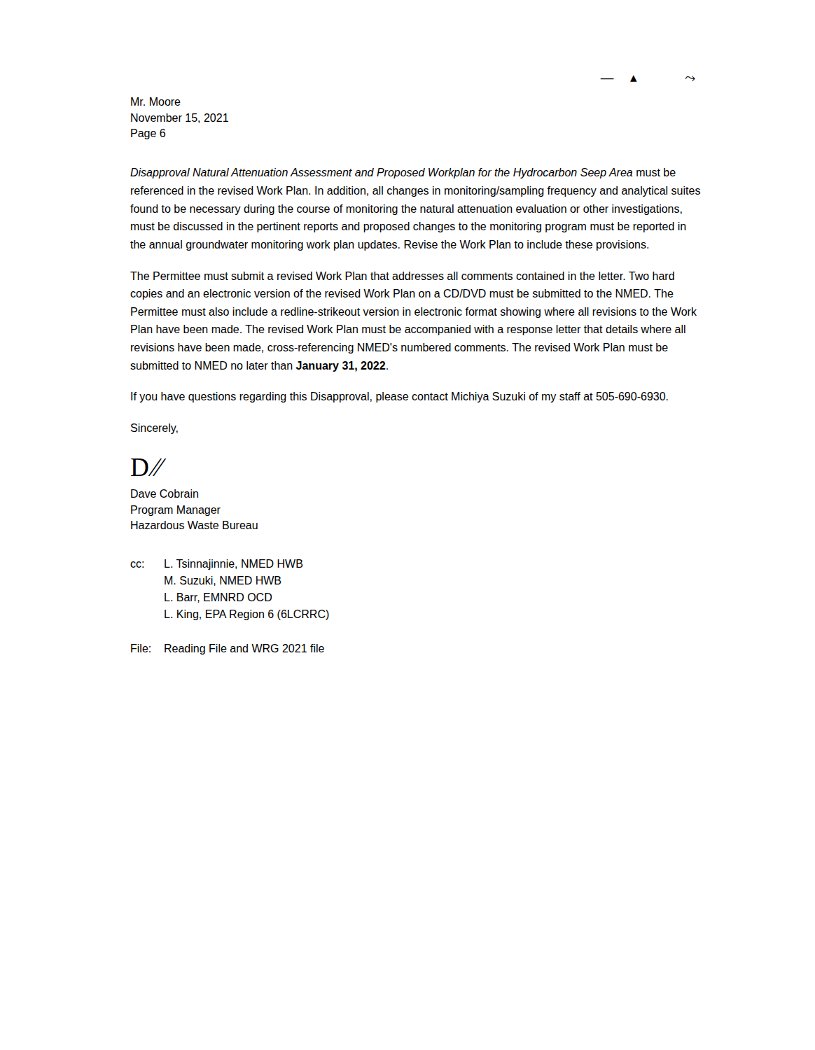— ▴ ⤳
Mr. Moore
November 15, 2021
Page 6
Disapproval Natural Attenuation Assessment and Proposed Workplan for the Hydrocarbon Seep Area must be referenced in the revised Work Plan. In addition, all changes in monitoring/sampling frequency and analytical suites found to be necessary during the course of monitoring the natural attenuation evaluation or other investigations, must be discussed in the pertinent reports and proposed changes to the monitoring program must be reported in the annual groundwater monitoring work plan updates. Revise the Work Plan to include these provisions.
The Permittee must submit a revised Work Plan that addresses all comments contained in the letter. Two hard copies and an electronic version of the revised Work Plan on a CD/DVD must be submitted to the NMED. The Permittee must also include a redline-strikeout version in electronic format showing where all revisions to the Work Plan have been made. The revised Work Plan must be accompanied with a response letter that details where all revisions have been made, cross-referencing NMED's numbered comments. The revised Work Plan must be submitted to NMED no later than January 31, 2022.
If you have questions regarding this Disapproval, please contact Michiya Suzuki of my staff at 505-690-6930.
Sincerely,
D  ⁄⁄
Dave Cobrain
Program Manager
Hazardous Waste Bureau
cc: L. Tsinnajinnie, NMED HWB
M. Suzuki, NMED HWB
L. Barr, EMNRD OCD
L. King, EPA Region 6 (6LCRRC)
File: Reading File and WRG 2021 file